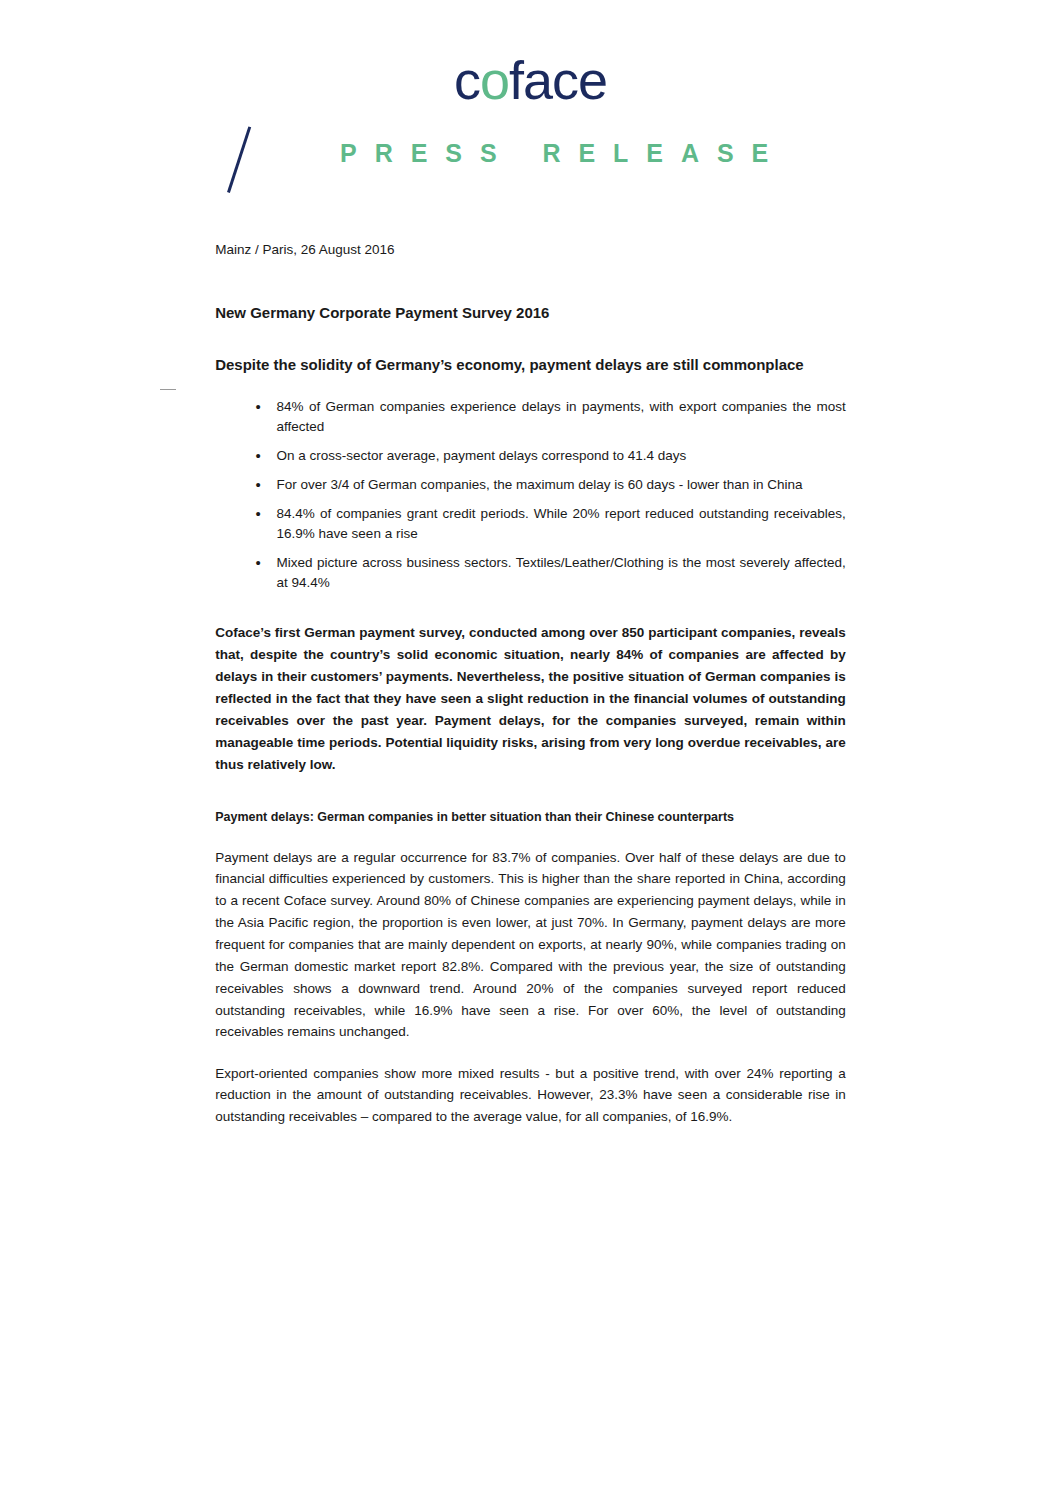coface
P R E S S R E L E A S E
Mainz / Paris, 26 August 2016
New Germany Corporate Payment Survey 2016
Despite the solidity of Germany’s economy, payment delays are still commonplace
84% of German companies experience delays in payments, with export companies the most affected
On a cross-sector average, payment delays correspond to 41.4 days
For over 3/4 of German companies, the maximum delay is 60 days - lower than in China
84.4% of companies grant credit periods. While 20% report reduced outstanding receivables, 16.9% have seen a rise
Mixed picture across business sectors. Textiles/Leather/Clothing is the most severely affected, at 94.4%
Coface’s first German payment survey, conducted among over 850 participant companies, reveals that, despite the country’s solid economic situation, nearly 84% of companies are affected by delays in their customers’ payments. Nevertheless, the positive situation of German companies is reflected in the fact that they have seen a slight reduction in the financial volumes of outstanding receivables over the past year. Payment delays, for the companies surveyed, remain within manageable time periods. Potential liquidity risks, arising from very long overdue receivables, are thus relatively low.
Payment delays: German companies in better situation than their Chinese counterparts
Payment delays are a regular occurrence for 83.7% of companies. Over half of these delays are due to financial difficulties experienced by customers. This is higher than the share reported in China, according to a recent Coface survey. Around 80% of Chinese companies are experiencing payment delays, while in the Asia Pacific region, the proportion is even lower, at just 70%. In Germany, payment delays are more frequent for companies that are mainly dependent on exports, at nearly 90%, while companies trading on the German domestic market report 82.8%. Compared with the previous year, the size of outstanding receivables shows a downward trend. Around 20% of the companies surveyed report reduced outstanding receivables, while 16.9% have seen a rise. For over 60%, the level of outstanding receivables remains unchanged.
Export-oriented companies show more mixed results - but a positive trend, with over 24% reporting a reduction in the amount of outstanding receivables. However, 23.3% have seen a considerable rise in outstanding receivables – compared to the average value, for all companies, of 16.9%.